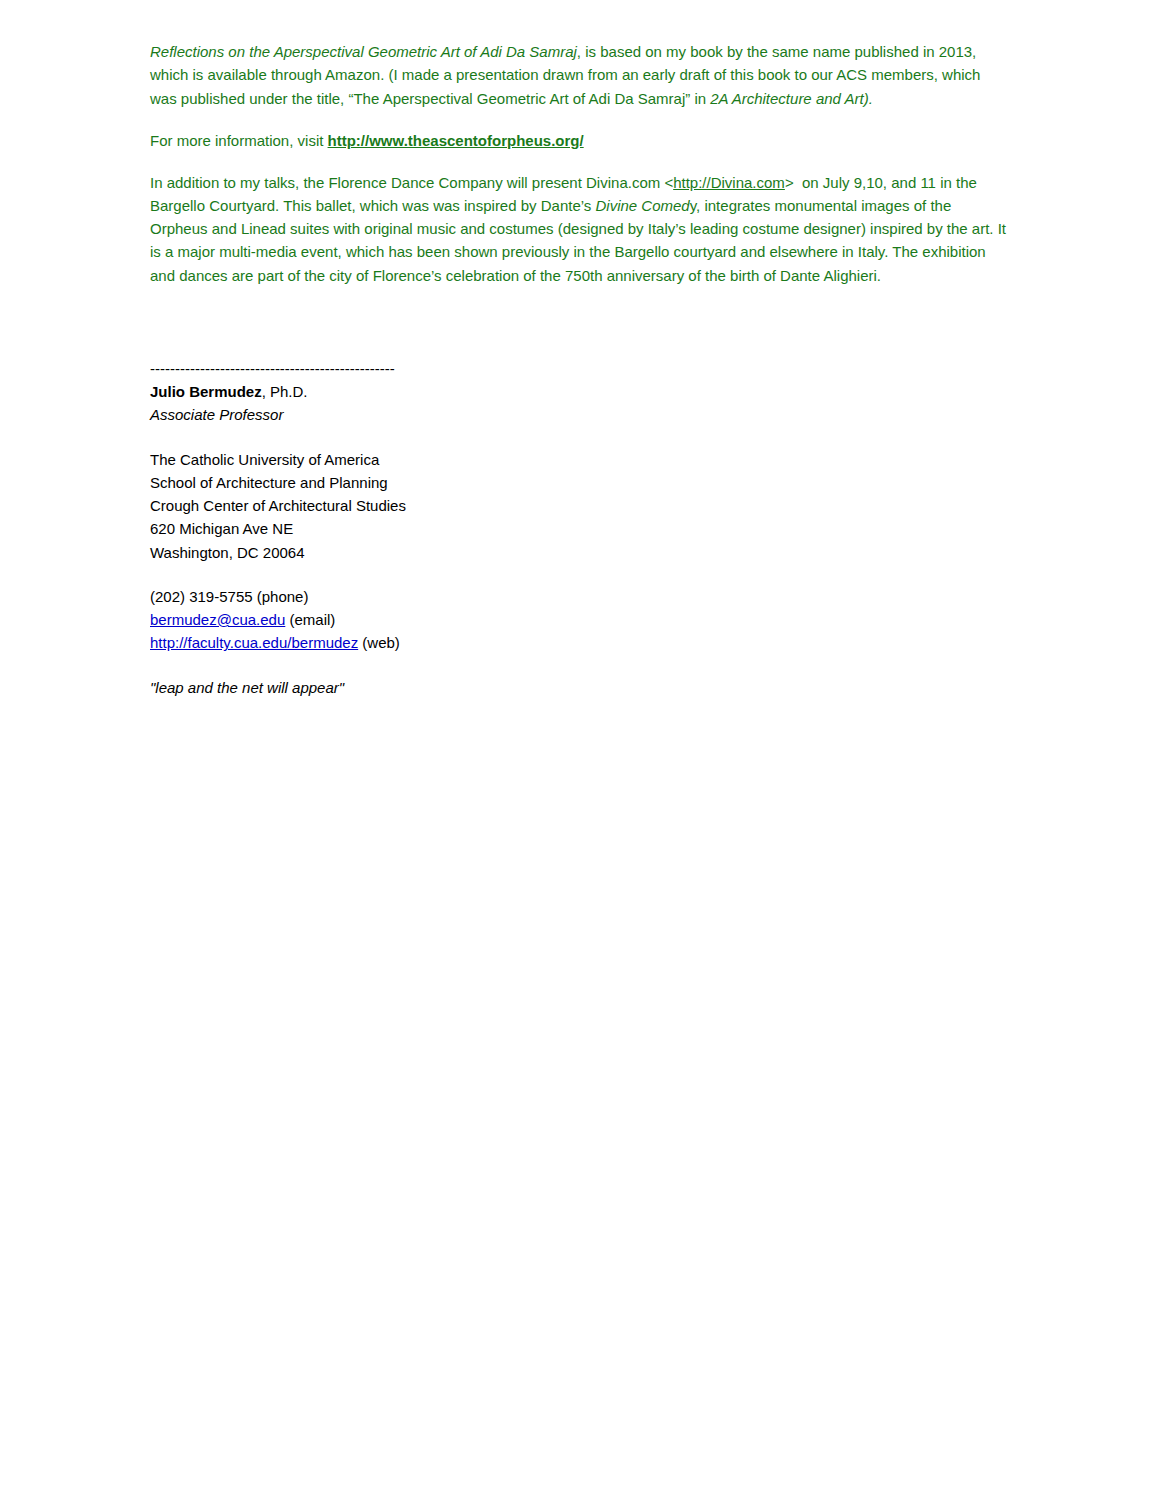Reflections on the Aperspectival Geometric Art of Adi Da Samraj, is based on my book by the same name published in 2013, which is available through Amazon. (I made a presentation drawn from an early draft of this book to our ACS members, which was published under the title, “The Aperspectival Geometric Art of Adi Da Samraj” in 2A Architecture and Art).
For more information, visit http://www.theascentoforpheus.org/
In addition to my talks, the Florence Dance Company will present Divina.com <http://Divina.com> on July 9,10, and 11 in the Bargello Courtyard. This ballet, which was was inspired by Dante’s Divine Comedy, integrates monumental images of the Orpheus and Linead suites with original music and costumes (designed by Italy’s leading costume designer) inspired by the art. It is a major multi-media event, which has been shown previously in the Bargello courtyard and elsewhere in Italy. The exhibition and dances are part of the city of Florence’s celebration of the 750th anniversary of the birth of Dante Alighieri.
-------------------------------------------------
Julio Bermudez, Ph.D.
Associate Professor
The Catholic University of America
School of Architecture and Planning
Crough Center of Architectural Studies
620 Michigan Ave NE
Washington, DC 20064
(202) 319-5755 (phone)
bermudez@cua.edu (email)
http://faculty.cua.edu/bermudez (web)
"leap and the net will appear"